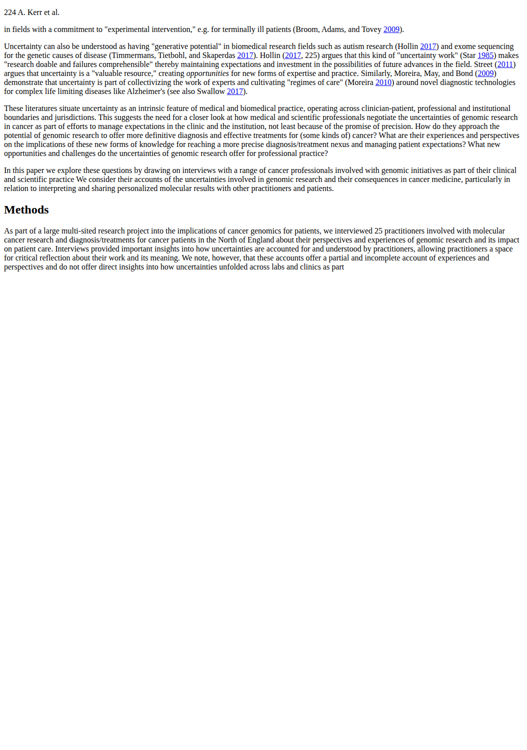224 A. Kerr et al.
in fields with a commitment to "experimental intervention," e.g. for terminally ill patients (Broom, Adams, and Tovey 2009).
Uncertainty can also be understood as having "generative potential" in biomedical research fields such as autism research (Hollin 2017) and exome sequencing for the genetic causes of disease (Timmermans, Tietbohl, and Skaperdas 2017). Hollin (2017, 225) argues that this kind of "uncertainty work" (Star 1985) makes "research doable and failures comprehensible" thereby maintaining expectations and investment in the possibilities of future advances in the field. Street (2011) argues that uncertainty is a "valuable resource," creating opportunities for new forms of expertise and practice. Similarly, Moreira, May, and Bond (2009) demonstrate that uncertainty is part of collectivizing the work of experts and cultivating "regimes of care" (Moreira 2010) around novel diagnostic technologies for complex life limiting diseases like Alzheimer's (see also Swallow 2017).
These literatures situate uncertainty as an intrinsic feature of medical and biomedical practice, operating across clinician-patient, professional and institutional boundaries and jurisdictions. This suggests the need for a closer look at how medical and scientific professionals negotiate the uncertainties of genomic research in cancer as part of efforts to manage expectations in the clinic and the institution, not least because of the promise of precision. How do they approach the potential of genomic research to offer more definitive diagnosis and effective treatments for (some kinds of) cancer? What are their experiences and perspectives on the implications of these new forms of knowledge for reaching a more precise diagnosis/treatment nexus and managing patient expectations? What new opportunities and challenges do the uncertainties of genomic research offer for professional practice?
In this paper we explore these questions by drawing on interviews with a range of cancer professionals involved with genomic initiatives as part of their clinical and scientific practice We consider their accounts of the uncertainties involved in genomic research and their consequences in cancer medicine, particularly in relation to interpreting and sharing personalized molecular results with other practitioners and patients.
Methods
As part of a large multi-sited research project into the implications of cancer genomics for patients, we interviewed 25 practitioners involved with molecular cancer research and diagnosis/treatments for cancer patients in the North of England about their perspectives and experiences of genomic research and its impact on patient care. Interviews provided important insights into how uncertainties are accounted for and understood by practitioners, allowing practitioners a space for critical reflection about their work and its meaning. We note, however, that these accounts offer a partial and incomplete account of experiences and perspectives and do not offer direct insights into how uncertainties unfolded across labs and clinics as part